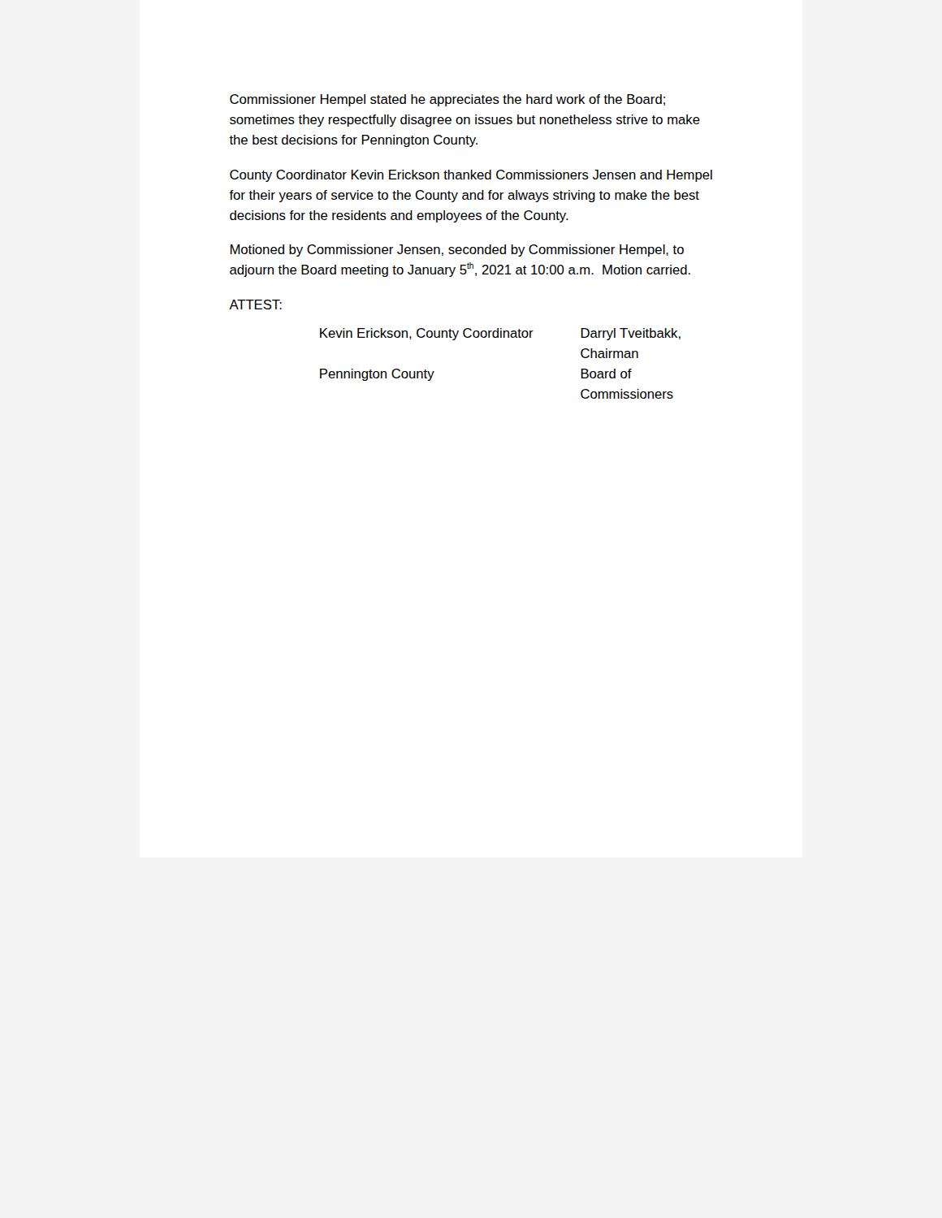Commissioner Hempel stated he appreciates the hard work of the Board; sometimes they respectfully disagree on issues but nonetheless strive to make the best decisions for Pennington County.
County Coordinator Kevin Erickson thanked Commissioners Jensen and Hempel for their years of service to the County and for always striving to make the best decisions for the residents and employees of the County.
Motioned by Commissioner Jensen, seconded by Commissioner Hempel, to adjourn the Board meeting to January 5th, 2021 at 10:00 a.m. Motion carried.
ATTEST:
Kevin Erickson, County Coordinator Darryl Tveitbakk, Chairman Pennington County Board of Commissioners